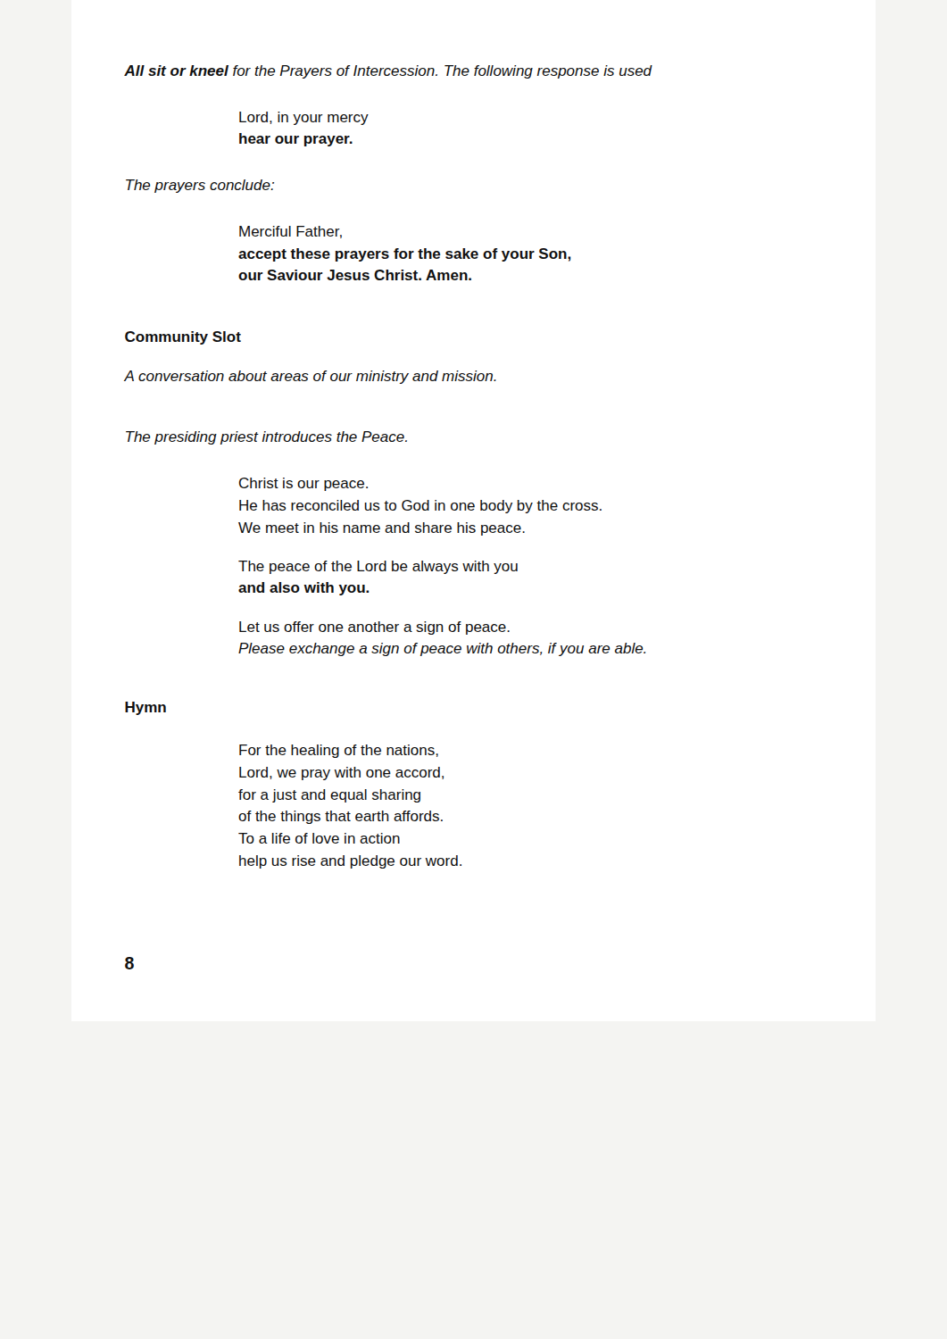All sit or kneel for the Prayers of Intercession. The following response is used
Lord, in your mercy
hear our prayer.
The prayers conclude:
Merciful Father,
accept these prayers for the sake of your Son,
our Saviour Jesus Christ. Amen.
Community Slot
A conversation about areas of our ministry and mission.
The presiding priest introduces the Peace.
Christ is our peace.
He has reconciled us to God in one body by the cross.
We meet in his name and share his peace.
The peace of the Lord be always with you
and also with you.
Let us offer one another a sign of peace.
Please exchange a sign of peace with others, if you are able.
Hymn
For the healing of the nations,
Lord, we pray with one accord,
for a just and equal sharing
of the things that earth affords.
To a life of love in action
help us rise and pledge our word.
8